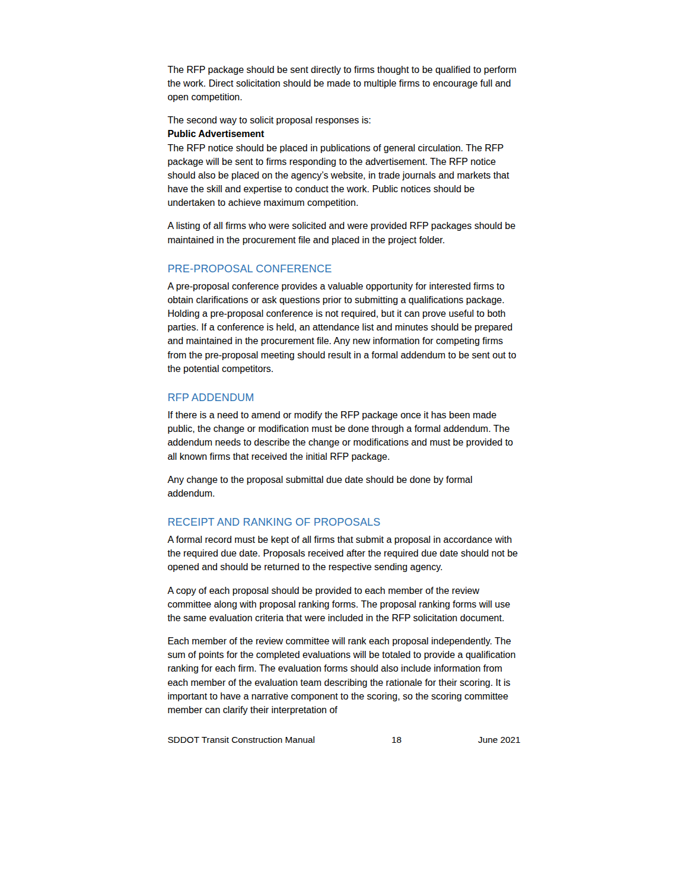The RFP package should be sent directly to firms thought to be qualified to perform the work. Direct solicitation should be made to multiple firms to encourage full and open competition.
The second way to solicit proposal responses is:
Public Advertisement
The RFP notice should be placed in publications of general circulation. The RFP package will be sent to firms responding to the advertisement. The RFP notice should also be placed on the agency’s website, in trade journals and markets that have the skill and expertise to conduct the work. Public notices should be undertaken to achieve maximum competition.
A listing of all firms who were solicited and were provided RFP packages should be maintained in the procurement file and placed in the project folder.
PRE-PROPOSAL CONFERENCE
A pre-proposal conference provides a valuable opportunity for interested firms to obtain clarifications or ask questions prior to submitting a qualifications package. Holding a pre-proposal conference is not required, but it can prove useful to both parties. If a conference is held, an attendance list and minutes should be prepared and maintained in the procurement file. Any new information for competing firms from the pre-proposal meeting should result in a formal addendum to be sent out to the potential competitors.
RFP ADDENDUM
If there is a need to amend or modify the RFP package once it has been made public, the change or modification must be done through a formal addendum. The addendum needs to describe the change or modifications and must be provided to all known firms that received the initial RFP package.
Any change to the proposal submittal due date should be done by formal addendum.
RECEIPT AND RANKING OF PROPOSALS
A formal record must be kept of all firms that submit a proposal in accordance with the required due date. Proposals received after the required due date should not be opened and should be returned to the respective sending agency.
A copy of each proposal should be provided to each member of the review committee along with proposal ranking forms. The proposal ranking forms will use the same evaluation criteria that were included in the RFP solicitation document.
Each member of the review committee will rank each proposal independently. The sum of points for the completed evaluations will be totaled to provide a qualification ranking for each firm. The evaluation forms should also include information from each member of the evaluation team describing the rationale for their scoring. It is important to have a narrative component to the scoring, so the scoring committee member can clarify their interpretation of
SDDOT Transit Construction Manual 18 June 2021